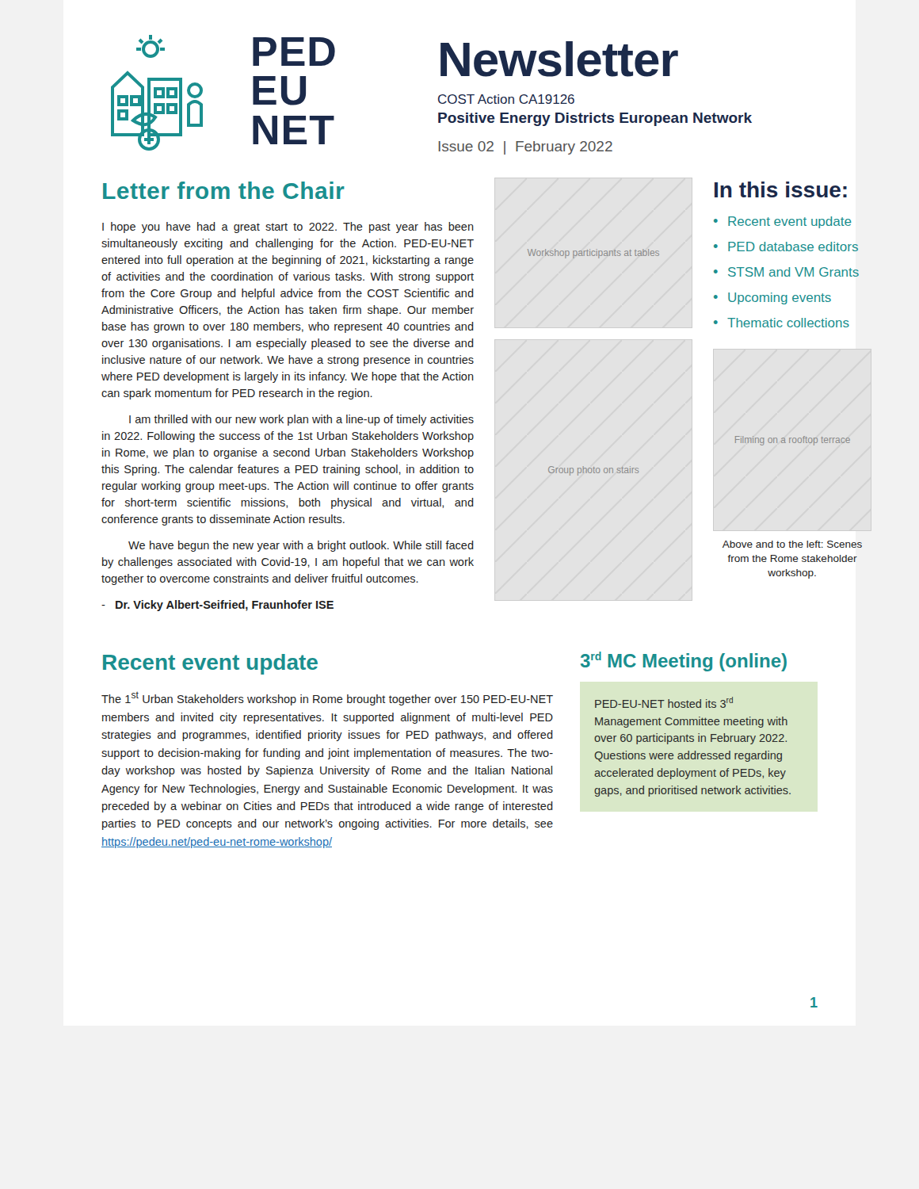PED
EU
NET
Newsletter
COST Action CA19126
Positive Energy Districts European Network
Issue 02 | February 2022
Letter from the Chair
I hope you have had a great start to 2022. The past year has been simultaneously exciting and challenging for the Action. PED-EU-NET entered into full operation at the beginning of 2021, kickstarting a range of activities and the coordination of various tasks. With strong support from the Core Group and helpful advice from the COST Scientific and Administrative Officers, the Action has taken firm shape. Our member base has grown to over 180 members, who represent 40 countries and over 130 organisations. I am especially pleased to see the diverse and inclusive nature of our network. We have a strong presence in countries where PED development is largely in its infancy. We hope that the Action can spark momentum for PED research in the region.
I am thrilled with our new work plan with a line-up of timely activities in 2022. Following the success of the 1st Urban Stakeholders Workshop in Rome, we plan to organise a second Urban Stakeholders Workshop this Spring. The calendar features a PED training school, in addition to regular working group meet-ups. The Action will continue to offer grants for short-term scientific missions, both physical and virtual, and conference grants to disseminate Action results.
We have begun the new year with a bright outlook. While still faced by challenges associated with Covid-19, I am hopeful that we can work together to overcome constraints and deliver fruitful outcomes.
- Dr. Vicky Albert-Seifried, Fraunhofer ISE
Workshop participants at tables
Group photo on stairs
In this issue:
Recent event update
PED database editors
STSM and VM Grants
Upcoming events
Thematic collections
Filming on a rooftop terrace
Above and to the left: Scenes from the Rome stakeholder workshop.
Recent event update
The 1st Urban Stakeholders workshop in Rome brought together over 150 PED-EU-NET members and invited city representatives. It supported alignment of multi-level PED strategies and programmes, identified priority issues for PED pathways, and offered support to decision-making for funding and joint implementation of measures. The two-day workshop was hosted by Sapienza University of Rome and the Italian National Agency for New Technologies, Energy and Sustainable Economic Development. It was preceded by a webinar on Cities and PEDs that introduced a wide range of interested parties to PED concepts and our network’s ongoing activities. For more details, see https://pedeu.net/ped-eu-net-rome-workshop/
3rd MC Meeting (online)
PED-EU-NET hosted its 3rd Management Committee meeting with over 60 participants in February 2022. Questions were addressed regarding accelerated deployment of PEDs, key gaps, and prioritised network activities.
1